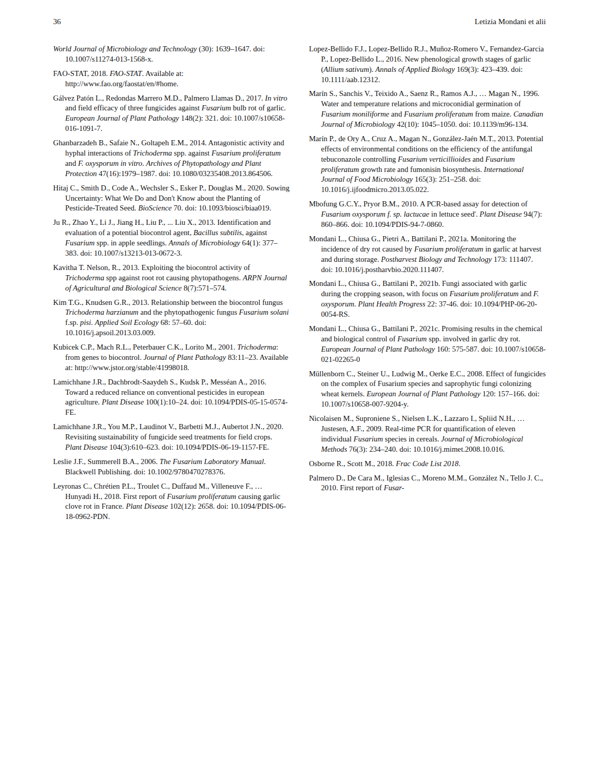36 Letizia Mondani et alii
World Journal of Microbiology and Technology (30): 1639–1647. doi: 10.1007/s11274-013-1568-x.
FAO-STAT, 2018. FAO-STAT. Available at: http://www.fao.org/faostat/en/#home.
Gálvez Patón L., Redondas Marrero M.D., Palmero Llamas D., 2017. In vitro and field efficacy of three fungicides against Fusarium bulb rot of garlic. European Journal of Plant Pathology 148(2): 321. doi: 10.1007/s10658-016-1091-7.
Ghanbarzadeh B., Safaie N., Goltapeh E.M., 2014. Antagonistic activity and hyphal interactions of Trichoderma spp. against Fusarium proliferatum and F. oxysporum in vitro. Archives of Phytopathology and Plant Protection 47(16):1979–1987. doi: 10.1080/03235408.2013.864506.
Hitaj C., Smith D., Code A., Wechsler S., Esker P., Douglas M., 2020. Sowing Uncertainty: What We Do and Don't Know about the Planting of Pesticide-Treated Seed. BioScience 70. doi: 10.1093/biosci/biaa019.
Ju R., Zhao Y., Li J., Jiang H., Liu P., ... Liu X., 2013. Identification and evaluation of a potential biocontrol agent, Bacillus subtilis, against Fusarium spp. in apple seedlings. Annals of Microbiology 64(1): 377–383. doi: 10.1007/s13213-013-0672-3.
Kavitha T. Nelson, R., 2013. Exploiting the biocontrol activity of Trichoderma spp against root rot causing phytopathogens. ARPN Journal of Agricultural and Biological Science 8(7):571–574.
Kim T.G., Knudsen G.R., 2013. Relationship between the biocontrol fungus Trichoderma harzianum and the phytopathogenic fungus Fusarium solani f.sp. pisi. Applied Soil Ecology 68: 57–60. doi: 10.1016/j.apsoil.2013.03.009.
Kubicek C.P., Mach R.L., Peterbauer C.K., Lorito M., 2001. Trichoderma: from genes to biocontrol. Journal of Plant Pathology 83:11–23. Available at: http://www.jstor.org/stable/41998018.
Lamichhane J.R., Dachbrodt-Saaydeh S., Kudsk P., Messéan A., 2016. Toward a reduced reliance on conventional pesticides in european agriculture. Plant Disease 100(1):10–24. doi: 10.1094/PDIS-05-15-0574-FE.
Lamichhane J.R., You M.P., Laudinot V., Barbetti M.J., Aubertot J.N., 2020. Revisiting sustainability of fungicide seed treatments for field crops. Plant Disease 104(3):610–623. doi: 10.1094/PDIS-06-19-1157-FE.
Leslie J.F., Summerell B.A., 2006. The Fusarium Laboratory Manual. Blackwell Publishing. doi: 10.1002/9780470278376.
Leyronas C., Chrétien P.L., Troulet C., Duffaud M., Villeneuve F., … Hunyadi H., 2018. First report of Fusarium proliferatum causing garlic clove rot in France. Plant Disease 102(12): 2658. doi: 10.1094/PDIS-06-18-0962-PDN.
Lopez-Bellido F.J., Lopez-Bellido R.J., Muñoz-Romero V., Fernandez-Garcia P., Lopez-Bellido L., 2016. New phenological growth stages of garlic (Allium sativum). Annals of Applied Biology 169(3): 423–439. doi: 10.1111/aab.12312.
Marín S., Sanchis V., Teixido A., Saenz R., Ramos A.J., … Magan N., 1996. Water and temperature relations and microconidial germination of Fusarium moniliforme and Fusarium proliferatum from maize. Canadian Journal of Microbiology 42(10): 1045–1050. doi: 10.1139/m96-134.
Marín P., de Ory A., Cruz A., Magan N., González-Jaén M.T., 2013. Potential effects of environmental conditions on the efficiency of the antifungal tebuconazole controlling Fusarium verticillioides and Fusarium proliferatum growth rate and fumonisin biosynthesis. International Journal of Food Microbiology 165(3): 251–258. doi: 10.1016/j.ijfoodmicro.2013.05.022.
Mbofung G.C.Y., Pryor B.M., 2010. A PCR-based assay for detection of Fusarium oxysporum f. sp. lactucae in lettuce seed'. Plant Disease 94(7): 860–866. doi: 10.1094/PDIS-94-7-0860.
Mondani L., Chiusa G., Pietri A., Battilani P., 2021a. Monitoring the incidence of dry rot caused by Fusarium proliferatum in garlic at harvest and during storage. Postharvest Biology and Technology 173: 111407. doi: 10.1016/j.postharvbio.2020.111407.
Mondani L., Chiusa G., Battilani P., 2021b. Fungi associated with garlic during the cropping season, with focus on Fusarium proliferatum and F. oxysporum. Plant Health Progress 22: 37-46. doi: 10.1094/PHP-06-20-0054-RS.
Mondani L., Chiusa G., Battilani P., 2021c. Promising results in the chemical and biological control of Fusarium spp. involved in garlic dry rot. European Journal of Plant Pathology 160: 575-587. doi: 10.1007/s10658-021-02265-0
Müllenborn C., Steiner U., Ludwig M., Oerke E.C., 2008. Effect of fungicides on the complex of Fusarium species and saprophytic fungi colonizing wheat kernels. European Journal of Plant Pathology 120: 157–166. doi: 10.1007/s10658-007-9204-y.
Nicolaisen M., Suproniene S., Nielsen L.K., Lazzaro I., Spliid N.H., … Justesen, A.F., 2009. Real-time PCR for quantification of eleven individual Fusarium species in cereals. Journal of Microbiological Methods 76(3): 234–240. doi: 10.1016/j.mimet.2008.10.016.
Osborne R., Scott M., 2018. Frac Code List 2018.
Palmero D., De Cara M., Iglesias C., Moreno M.M., González N., Tello J. C., 2010. First report of Fusar-